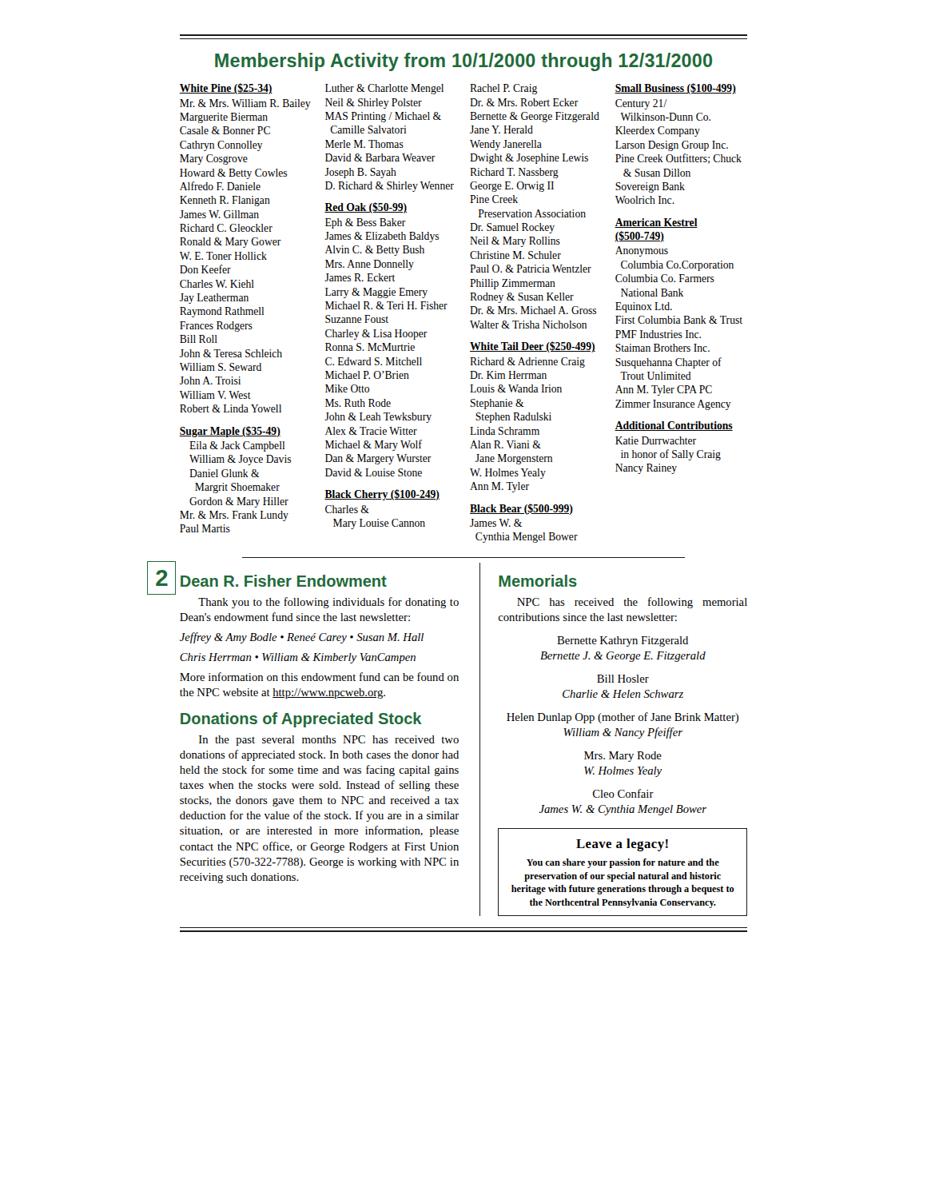Membership Activity from 10/1/2000 through 12/31/2000
White Pine ($25-34)
Mr. & Mrs. William R. Bailey
Marguerite Bierman
Casale & Bonner PC
Cathryn Connolley
Mary Cosgrove
Howard & Betty Cowles
Alfredo F. Daniele
Kenneth R. Flanigan
James W. Gillman
Richard C. Gleockler
Ronald & Mary Gower
W. E. Toner Hollick
Don Keefer
Charles W. Kiehl
Jay Leatherman
Raymond Rathmell
Frances Rodgers
Bill Roll
John & Teresa Schleich
William S. Seward
John A. Troisi
William V. West
Robert & Linda Yowell
Sugar Maple ($35-49)
Eila & Jack Campbell
William & Joyce Davis
Daniel Glunk &
Margrit Shoemaker
Gordon & Mary Hiller
Mr. & Mrs. Frank Lundy
Paul Martis
Luther & Charlotte Mengel
Neil & Shirley Polster
MAS Printing / Michael &
Camille Salvatori
Merle M. Thomas
David & Barbara Weaver
Joseph B. Sayah
D. Richard & Shirley Wenner
Red Oak ($50-99)
Eph & Bess Baker
James & Elizabeth Baldys
Alvin C. & Betty Bush
Mrs. Anne Donnelly
James R. Eckert
Larry & Maggie Emery
Michael R. & Teri H. Fisher
Suzanne Foust
Charley & Lisa Hooper
Ronna S. McMurtrie
C. Edward S. Mitchell
Michael P. O’Brien
Mike Otto
Ms. Ruth Rode
John & Leah Tewksbury
Alex & Tracie Witter
Michael & Mary Wolf
Dan & Margery Wurster
David & Louise Stone
Black Cherry ($100-249)
Charles &
Mary Louise Cannon
Rachel P. Craig
Dr. & Mrs. Robert Ecker
Bernette & George Fitzgerald
Jane Y. Herald
Wendy Janerella
Dwight & Josephine Lewis
Richard T. Nassberg
George E. Orwig II
Pine Creek
Preservation Association
Dr. Samuel Rockey
Neil & Mary Rollins
Christine M. Schuler
Paul O. & Patricia Wentzler
Phillip Zimmerman
Rodney & Susan Keller
Dr. & Mrs. Michael A. Gross
Walter & Trisha Nicholson
White Tail Deer ($250-499)
Richard & Adrienne Craig
Dr. Kim Herrman
Louis & Wanda Irion
Stephanie &
Stephen Radulski
Linda Schramm
Alan R. Viani &
Jane Morgenstern
W. Holmes Yealy
Ann M. Tyler
Black Bear ($500-999)
James W. &
Cynthia Mengel Bower
Small Business ($100-499)
Century 21/
Wilkinson-Dunn Co.
Kleerdex Company
Larson Design Group Inc.
Pine Creek Outfitters; Chuck
& Susan Dillon
Sovereign Bank
Woolrich Inc.
American Kestrel
($500-749)
Anonymous
Columbia Co.Corporation
Columbia Co. Farmers
National Bank
Equinox Ltd.
First Columbia Bank & Trust
PMF Industries Inc.
Staiman Brothers Inc.
Susquehanna Chapter of
Trout Unlimited
Ann M. Tyler CPA PC
Zimmer Insurance Agency
Additional Contributions
Katie Durrwachter
in honor of Sally Craig
Nancy Rainey
2
Dean R. Fisher Endowment
Thank you to the following individuals for donating to Dean's endowment fund since the last newsletter:
Jeffrey & Amy Bodle • Reneé Carey • Susan M. Hall
Chris Herrman • William & Kimberly VanCampen
More information on this endowment fund can be found on the NPC website at http://www.npcweb.org.
Donations of Appreciated Stock
In the past several months NPC has received two donations of appreciated stock. In both cases the donor had held the stock for some time and was facing capital gains taxes when the stocks were sold. Instead of selling these stocks, the donors gave them to NPC and received a tax deduction for the value of the stock. If you are in a similar situation, or are interested in more information, please contact the NPC office, or George Rodgers at First Union Securities (570-322-7788). George is working with NPC in receiving such donations.
Memorials
NPC has received the following memorial contributions since the last newsletter:
Bernette Kathryn Fitzgerald Bernette J. & George E. Fitzgerald
Bill Hosler Charlie & Helen Schwarz
Helen Dunlap Opp (mother of Jane Brink Matter) William & Nancy Pfeiffer
Mrs. Mary Rode W. Holmes Yealy
Cleo Confair James W. & Cynthia Mengel Bower
Leave a legacy!
You can share your passion for nature and the preservation of our special natural and historic heritage with future generations through a bequest to the Northcentral Pennsylvania Conservancy.